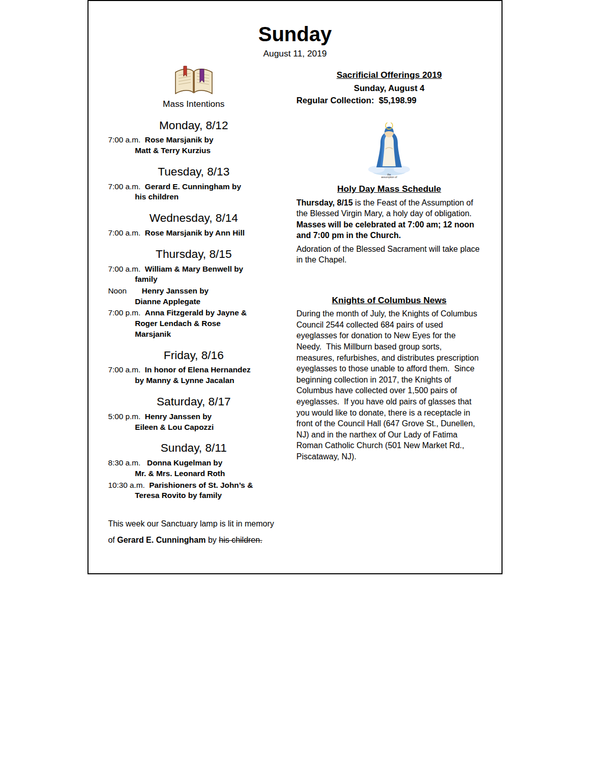Sunday
August 11, 2019
Mass Intentions
Monday, 8/12
7:00 a.m. Rose Marsjanik by Matt & Terry Kurzius
Tuesday, 8/13
7:00 a.m. Gerard E. Cunningham by his children
Wednesday, 8/14
7:00 a.m. Rose Marsjanik by Ann Hill
Thursday, 8/15
7:00 a.m. William & Mary Benwell by family
Noon Henry Janssen by Dianne Applegate
7:00 p.m. Anna Fitzgerald by Jayne & Roger Lendach & Rose Marsjanik
Friday, 8/16
7:00 a.m. In honor of Elena Hernandez by Manny & Lynne Jacalan
Saturday, 8/17
5:00 p.m. Henry Janssen by Eileen & Lou Capozzi
Sunday, 8/11
8:30 a.m. Donna Kugelman by Mr. & Mrs. Leonard Roth
10:30 a.m. Parishioners of St. John’s & Teresa Rovito by family
This week our Sanctuary lamp is lit in memory of Gerard E. Cunningham by his children.
Sacrificial Offerings 2019
Sunday, August 4
Regular Collection: $5,198.99
the assumption of
Holy Day Mass Schedule
Thursday, 8/15 is the Feast of the Assumption of the Blessed Virgin Mary, a holy day of obligation. Masses will be celebrated at 7:00 am; 12 noon and 7:00 pm in the Church.
Adoration of the Blessed Sacrament will take place in the Chapel.
Knights of Columbus News
During the month of July, the Knights of Columbus Council 2544 collected 684 pairs of used eyeglasses for donation to New Eyes for the Needy. This Millburn based group sorts, measures, refurbishes, and distributes prescription eyeglasses to those unable to afford them. Since beginning collection in 2017, the Knights of Columbus have collected over 1,500 pairs of eyeglasses. If you have old pairs of glasses that you would like to donate, there is a receptacle in front of the Council Hall (647 Grove St., Dunellen, NJ) and in the narthex of Our Lady of Fatima Roman Catholic Church (501 New Market Rd., Piscataway, NJ).